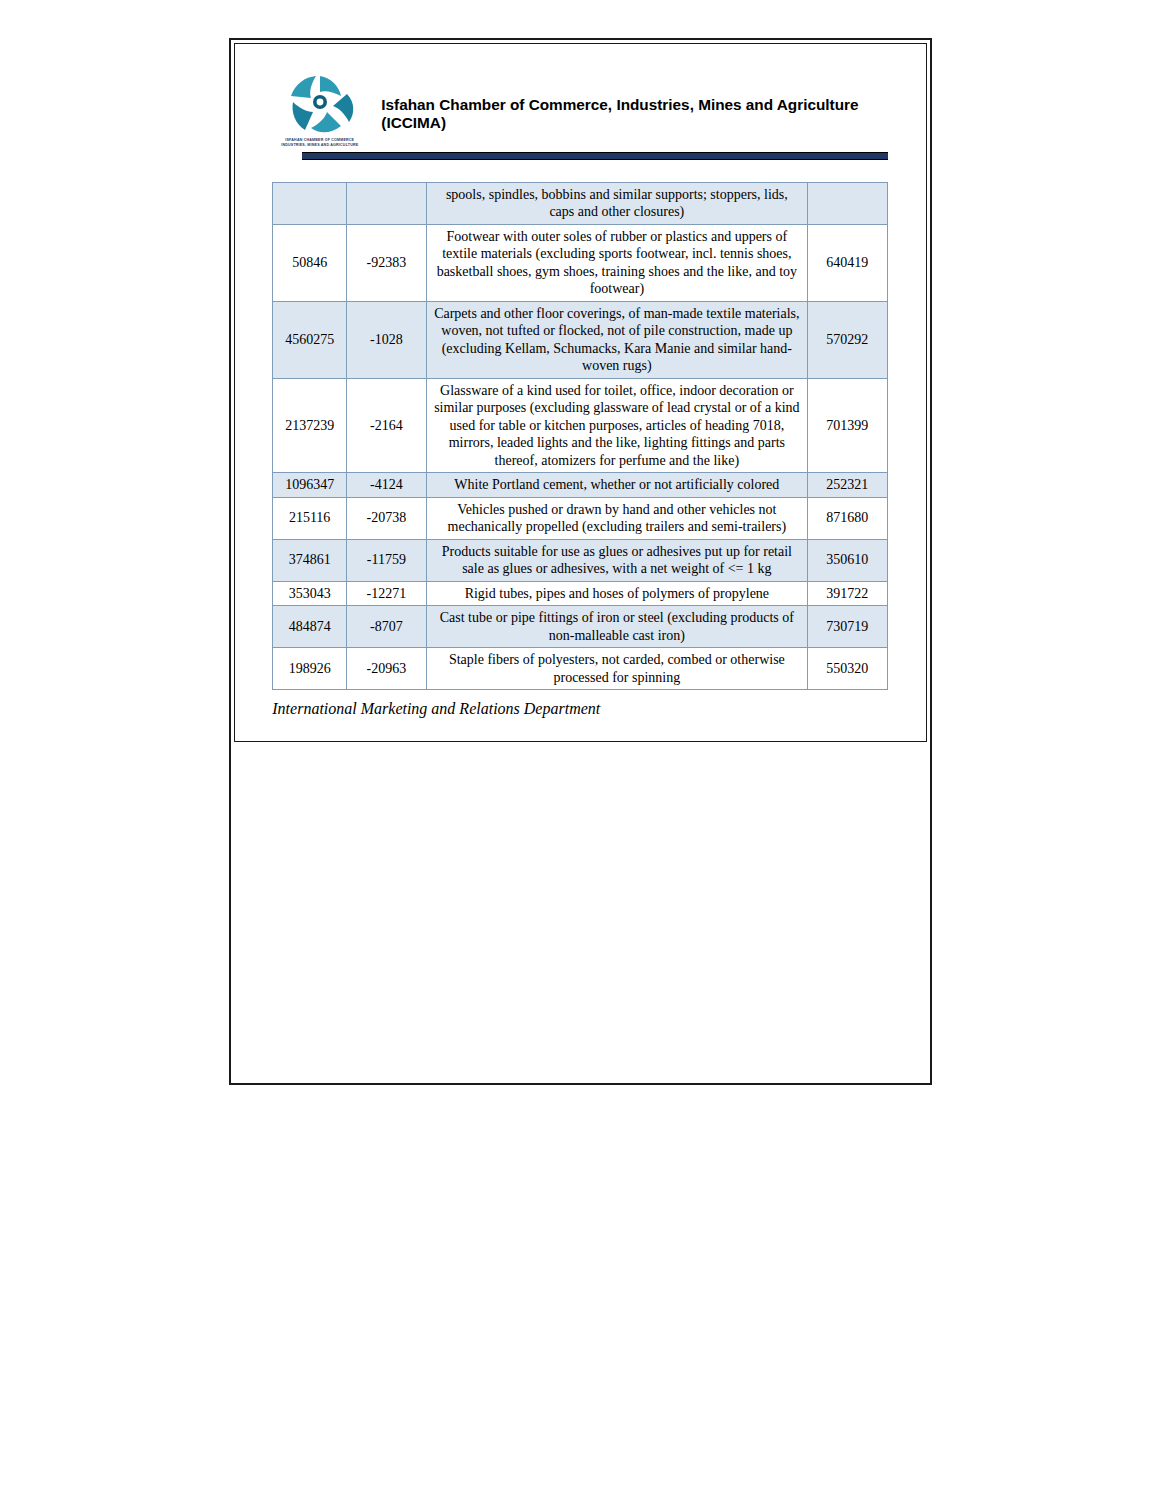ISFAHAN CHAMBER OF COMMERCE
INDUSTRIES, MINES AND AGRICULTURE
Isfahan Chamber of Commerce, Industries, Mines and Agriculture (ICCIMA)
| | | spools, spindles, bobbins and similar supports; stoppers, lids, caps and other closures) | |
| 50846 | -92383 | Footwear with outer soles of rubber or plastics and uppers of textile materials (excluding sports footwear, incl. tennis shoes, basketball shoes, gym shoes, training shoes and the like, and toy footwear) | 640419 |
| 4560275 | -1028 | Carpets and other floor coverings, of man-made textile materials, woven, not tufted or flocked, not of pile construction, made up (excluding Kellam, Schumacks, Kara Manie and similar hand-woven rugs) | 570292 |
| 2137239 | -2164 | Glassware of a kind used for toilet, office, indoor decoration or similar purposes (excluding glassware of lead crystal or of a kind used for table or kitchen purposes, articles of heading 7018, mirrors, leaded lights and the like, lighting fittings and parts thereof, atomizers for perfume and the like) | 701399 |
| 1096347 | -4124 | White Portland cement, whether or not artificially colored | 252321 |
| 215116 | -20738 | Vehicles pushed or drawn by hand and other vehicles not mechanically propelled (excluding trailers and semi-trailers) | 871680 |
| 374861 | -11759 | Products suitable for use as glues or adhesives put up for retail sale as glues or adhesives, with a net weight of <= 1 kg | 350610 |
| 353043 | -12271 | Rigid tubes, pipes and hoses of polymers of propylene | 391722 |
| 484874 | -8707 | Cast tube or pipe fittings of iron or steel (excluding products of non-malleable cast iron) | 730719 |
| 198926 | -20963 | Staple fibers of polyesters, not carded, combed or otherwise processed for spinning | 550320 |
International Marketing and Relations Department